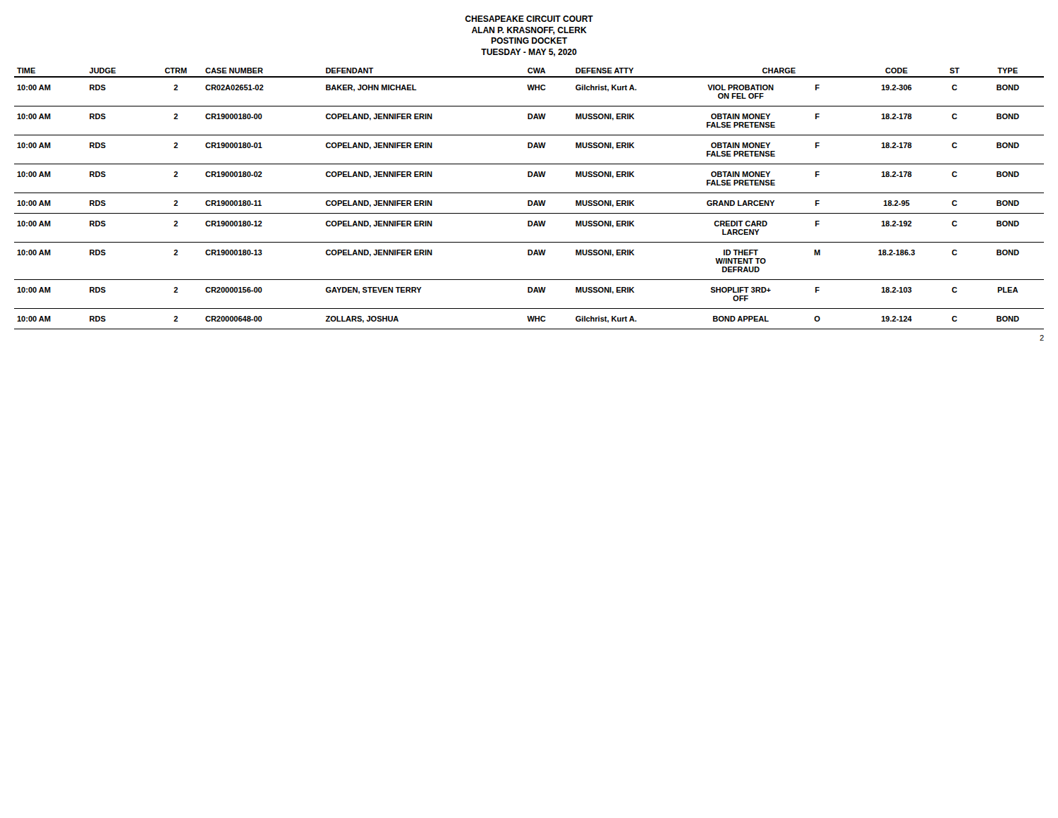CHESAPEAKE CIRCUIT COURT
ALAN P. KRASNOFF, CLERK
POSTING DOCKET
TUESDAY - MAY 5, 2020
| TIME | JUDGE | CTRM | CASE NUMBER | DEFENDANT | CWA | DEFENSE ATTY | CHARGE | CODE | ST | TYPE |
| --- | --- | --- | --- | --- | --- | --- | --- | --- | --- | --- |
| 10:00 AM | RDS | 2 | CR02A02651-02 | BAKER, JOHN MICHAEL | WHC | Gilchrist, Kurt A. | VIOL PROBATION ON FEL OFF | F | 19.2-306 | C | BOND |
| 10:00 AM | RDS | 2 | CR19000180-00 | COPELAND, JENNIFER ERIN | DAW | MUSSONI, ERIK | OBTAIN MONEY FALSE PRETENSE | F | 18.2-178 | C | BOND |
| 10:00 AM | RDS | 2 | CR19000180-01 | COPELAND, JENNIFER ERIN | DAW | MUSSONI, ERIK | OBTAIN MONEY FALSE PRETENSE | F | 18.2-178 | C | BOND |
| 10:00 AM | RDS | 2 | CR19000180-02 | COPELAND, JENNIFER ERIN | DAW | MUSSONI, ERIK | OBTAIN MONEY FALSE PRETENSE | F | 18.2-178 | C | BOND |
| 10:00 AM | RDS | 2 | CR19000180-11 | COPELAND, JENNIFER ERIN | DAW | MUSSONI, ERIK | GRAND LARCENY | F | 18.2-95 | C | BOND |
| 10:00 AM | RDS | 2 | CR19000180-12 | COPELAND, JENNIFER ERIN | DAW | MUSSONI, ERIK | CREDIT CARD LARCENY | F | 18.2-192 | C | BOND |
| 10:00 AM | RDS | 2 | CR19000180-13 | COPELAND, JENNIFER ERIN | DAW | MUSSONI, ERIK | ID THEFT W/INTENT TO DEFRAUD | M | 18.2-186.3 | C | BOND |
| 10:00 AM | RDS | 2 | CR20000156-00 | GAYDEN, STEVEN TERRY | DAW | MUSSONI, ERIK | SHOPLIFT 3RD+ OFF | F | 18.2-103 | C | PLEA |
| 10:00 AM | RDS | 2 | CR20000648-00 | ZOLLARS, JOSHUA | WHC | Gilchrist, Kurt A. | BOND APPEAL | O | 19.2-124 | C | BOND |
2